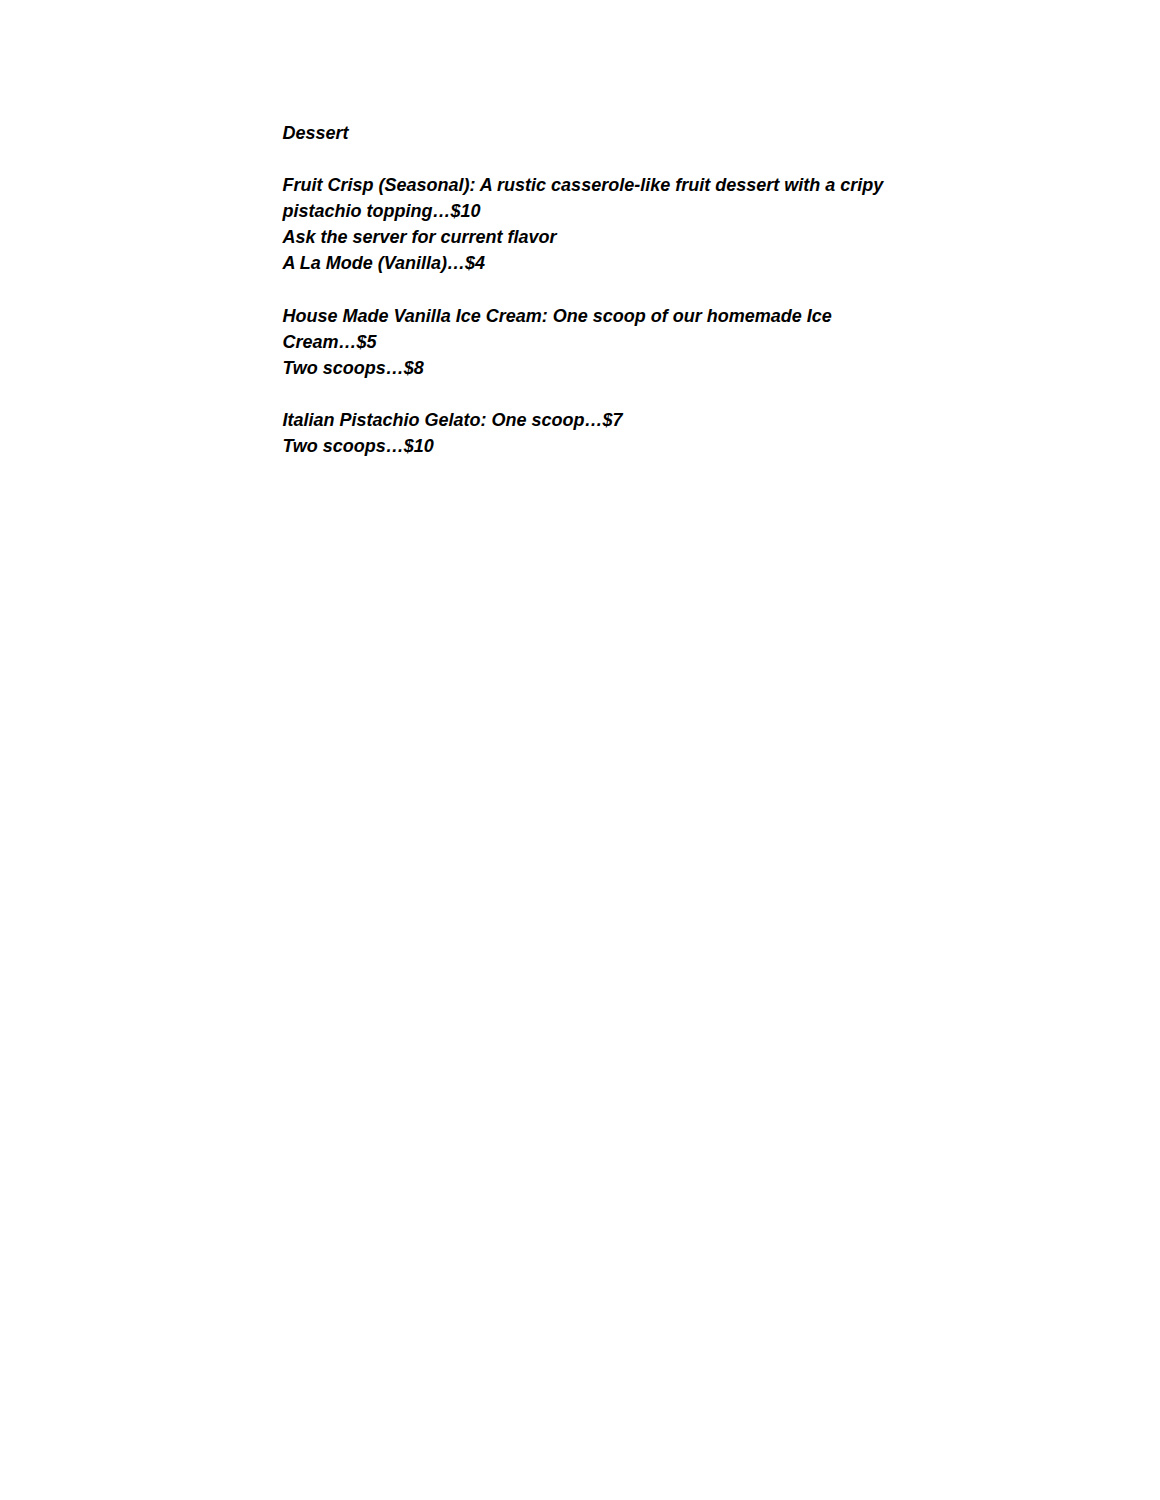Dessert
Fruit Crisp (Seasonal): A rustic casserole-like fruit dessert with a cripy pistachio topping…$10
Ask the server for current flavor
A La Mode (Vanilla)…$4
House Made Vanilla Ice Cream: One scoop of our homemade Ice Cream…$5
Two scoops…$8
Italian Pistachio Gelato: One scoop…$7
Two scoops…$10